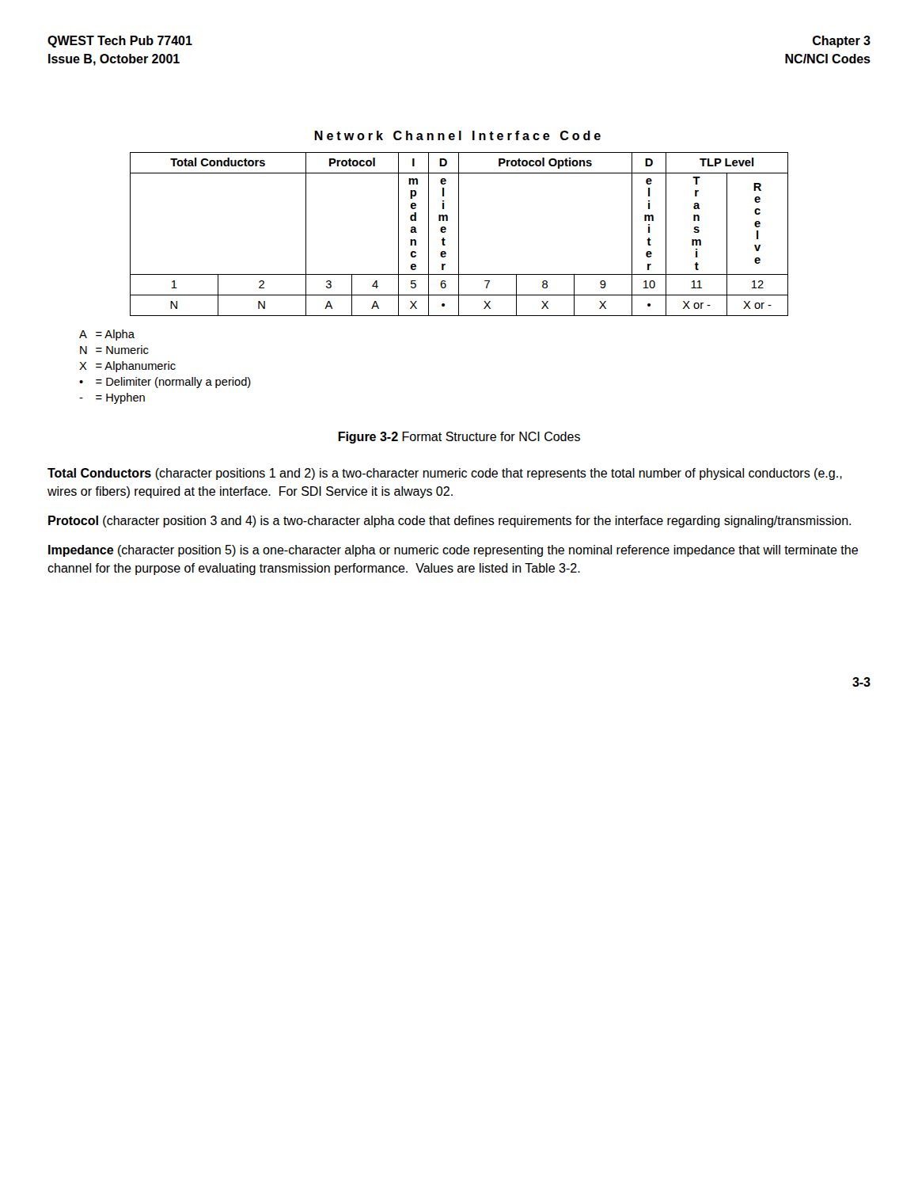QWEST Tech Pub 77401 Issue B, October 2001
Chapter 3 NC/NCI Codes
Network Channel Interface Code
| Total Conductors | Protocol | I | D | Protocol Options | D | TLP Level |
| --- | --- | --- | --- | --- | --- | --- |
| | | m p e d a n c e | e l i m e t e r | | e l i m i t e r | T r a n s m i t | R e c e l v e |
| 1 | 2 | 3 | 4 | 5 | 6 | 7 | 8 | 9 | 10 | 11 | 12 |
| N | N | A | A | X | • | X | X | X | • | X or - | X or - |
A= Alpha
N= Numeric
X= Alphanumeric
•= Delimiter (normally a period)
-= Hyphen
Figure 3-2 Format Structure for NCI Codes
Total Conductors (character positions 1 and 2) is a two-character numeric code that represents the total number of physical conductors (e.g., wires or fibers) required at the interface. For SDI Service it is always 02.
Protocol (character position 3 and 4) is a two-character alpha code that defines requirements for the interface regarding signaling/transmission.
Impedance (character position 5) is a one-character alpha or numeric code representing the nominal reference impedance that will terminate the channel for the purpose of evaluating transmission performance. Values are listed in Table 3-2.
3-3